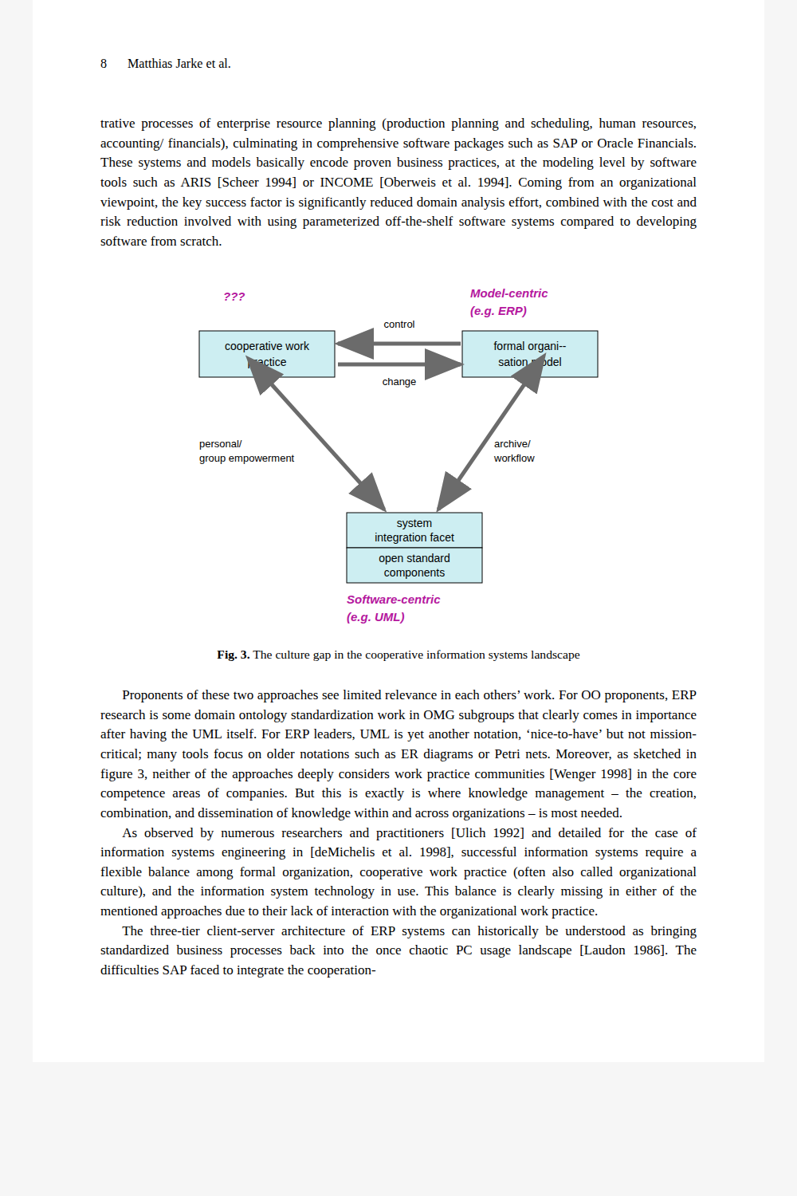8 Matthias Jarke et al.
trative processes of enterprise resource planning (production planning and scheduling, human resources, accounting/ financials), culminating in comprehensive software packages such as SAP or Oracle Financials. These systems and models basically encode proven business practices, at the modeling level by software tools such as ARIS [Scheer 1994] or INCOME [Oberweis et al. 1994]. Coming from an organizational viewpoint, the key success factor is significantly reduced domain analysis effort, combined with the cost and risk reduction involved with using parameterized off-the-shelf software systems compared to developing software from scratch.
??? Model-centric (e.g. ERP) cooperative work practice formal organi-- sation model control change system integration facet open standard components personal/ group empowerment archive/ workflow Software-centric (e.g. UML)
Fig. 3. The culture gap in the cooperative information systems landscape
Proponents of these two approaches see limited relevance in each others’ work. For OO proponents, ERP research is some domain ontology standardization work in OMG subgroups that clearly comes in importance after having the UML itself. For ERP leaders, UML is yet another notation, ‘nice-to-have’ but not mission-critical; many tools focus on older notations such as ER diagrams or Petri nets. Moreover, as sketched in figure 3, neither of the approaches deeply considers work practice communities [Wenger 1998] in the core competence areas of companies. But this is exactly is where knowledge management – the creation, combination, and dissemination of knowledge within and across organizations – is most needed.
As observed by numerous researchers and practitioners [Ulich 1992] and detailed for the case of information systems engineering in [deMichelis et al. 1998], successful information systems require a flexible balance among formal organization, cooperative work practice (often also called organizational culture), and the information system technology in use. This balance is clearly missing in either of the mentioned approaches due to their lack of interaction with the organizational work practice.
The three-tier client-server architecture of ERP systems can historically be understood as bringing standardized business processes back into the once chaotic PC usage landscape [Laudon 1986]. The difficulties SAP faced to integrate the cooperation-